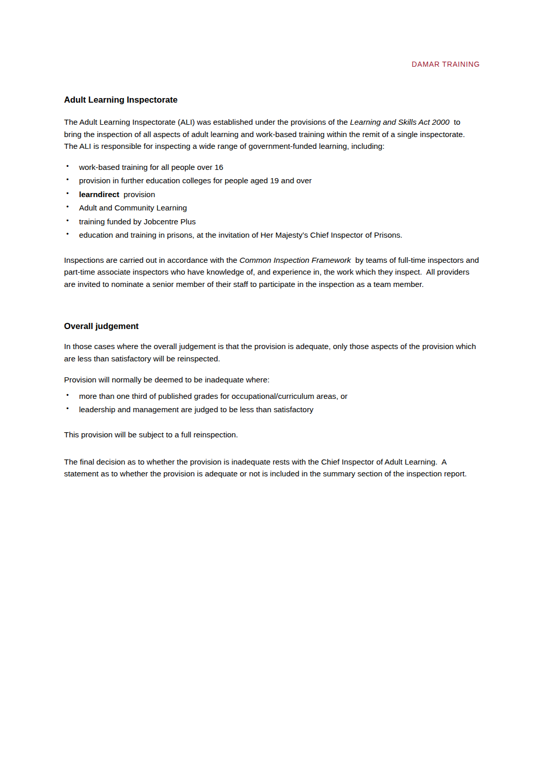DAMAR TRAINING
Adult Learning Inspectorate
The Adult Learning Inspectorate (ALI) was established under the provisions of the Learning and Skills Act 2000 to bring the inspection of all aspects of adult learning and work-based training within the remit of a single inspectorate. The ALI is responsible for inspecting a wide range of government-funded learning, including:
work-based training for all people over 16
provision in further education colleges for people aged 19 and over
learndirect provision
Adult and Community Learning
training funded by Jobcentre Plus
education and training in prisons, at the invitation of Her Majesty’s Chief Inspector of Prisons.
Inspections are carried out in accordance with the Common Inspection Framework by teams of full-time inspectors and part-time associate inspectors who have knowledge of, and experience in, the work which they inspect. All providers are invited to nominate a senior member of their staff to participate in the inspection as a team member.
Overall judgement
In those cases where the overall judgement is that the provision is adequate, only those aspects of the provision which are less than satisfactory will be reinspected.
Provision will normally be deemed to be inadequate where:
more than one third of published grades for occupational/curriculum areas, or
leadership and management are judged to be less than satisfactory
This provision will be subject to a full reinspection.
The final decision as to whether the provision is inadequate rests with the Chief Inspector of Adult Learning. A statement as to whether the provision is adequate or not is included in the summary section of the inspection report.